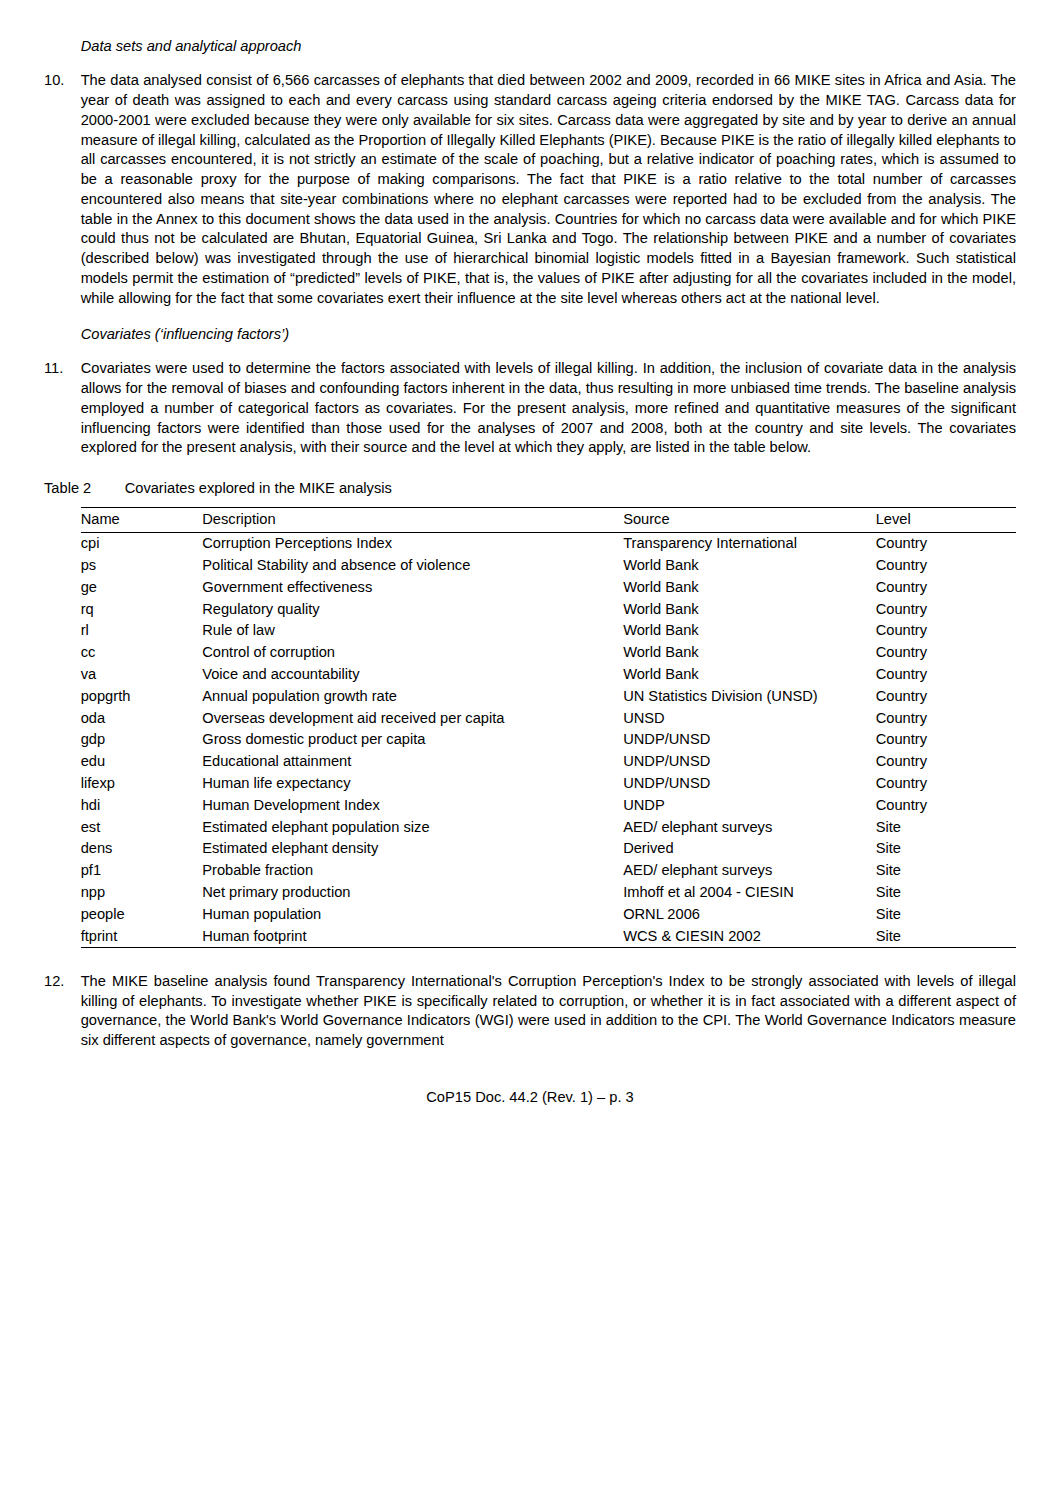Data sets and analytical approach
10. The data analysed consist of 6,566 carcasses of elephants that died between 2002 and 2009, recorded in 66 MIKE sites in Africa and Asia. The year of death was assigned to each and every carcass using standard carcass ageing criteria endorsed by the MIKE TAG. Carcass data for 2000-2001 were excluded because they were only available for six sites. Carcass data were aggregated by site and by year to derive an annual measure of illegal killing, calculated as the Proportion of Illegally Killed Elephants (PIKE). Because PIKE is the ratio of illegally killed elephants to all carcasses encountered, it is not strictly an estimate of the scale of poaching, but a relative indicator of poaching rates, which is assumed to be a reasonable proxy for the purpose of making comparisons. The fact that PIKE is a ratio relative to the total number of carcasses encountered also means that site-year combinations where no elephant carcasses were reported had to be excluded from the analysis. The table in the Annex to this document shows the data used in the analysis. Countries for which no carcass data were available and for which PIKE could thus not be calculated are Bhutan, Equatorial Guinea, Sri Lanka and Togo. The relationship between PIKE and a number of covariates (described below) was investigated through the use of hierarchical binomial logistic models fitted in a Bayesian framework. Such statistical models permit the estimation of “predicted” levels of PIKE, that is, the values of PIKE after adjusting for all the covariates included in the model, while allowing for the fact that some covariates exert their influence at the site level whereas others act at the national level.
Covariates (‘influencing factors’)
11. Covariates were used to determine the factors associated with levels of illegal killing. In addition, the inclusion of covariate data in the analysis allows for the removal of biases and confounding factors inherent in the data, thus resulting in more unbiased time trends. The baseline analysis employed a number of categorical factors as covariates. For the present analysis, more refined and quantitative measures of the significant influencing factors were identified than those used for the analyses of 2007 and 2008, both at the country and site levels. The covariates explored for the present analysis, with their source and the level at which they apply, are listed in the table below.
Table 2 Covariates explored in the MIKE analysis
| Name | Description | Source | Level |
| --- | --- | --- | --- |
| cpi | Corruption Perceptions Index | Transparency International | Country |
| ps | Political Stability and absence of violence | World Bank | Country |
| ge | Government effectiveness | World Bank | Country |
| rq | Regulatory quality | World Bank | Country |
| rl | Rule of law | World Bank | Country |
| cc | Control of corruption | World Bank | Country |
| va | Voice and accountability | World Bank | Country |
| popgrth | Annual population growth rate | UN Statistics Division (UNSD) | Country |
| oda | Overseas development aid received per capita | UNSD | Country |
| gdp | Gross domestic product per capita | UNDP/UNSD | Country |
| edu | Educational attainment | UNDP/UNSD | Country |
| lifexp | Human life expectancy | UNDP/UNSD | Country |
| hdi | Human Development Index | UNDP | Country |
| est | Estimated elephant population size | AED/ elephant surveys | Site |
| dens | Estimated elephant density | Derived | Site |
| pf1 | Probable fraction | AED/ elephant surveys | Site |
| npp | Net primary production | Imhoff et al 2004 - CIESIN | Site |
| people | Human population | ORNL 2006 | Site |
| ftprint | Human footprint | WCS & CIESIN 2002 | Site |
12. The MIKE baseline analysis found Transparency International's Corruption Perception's Index to be strongly associated with levels of illegal killing of elephants. To investigate whether PIKE is specifically related to corruption, or whether it is in fact associated with a different aspect of governance, the World Bank's World Governance Indicators (WGI) were used in addition to the CPI. The World Governance Indicators measure six different aspects of governance, namely government
CoP15 Doc. 44.2 (Rev. 1) – p. 3